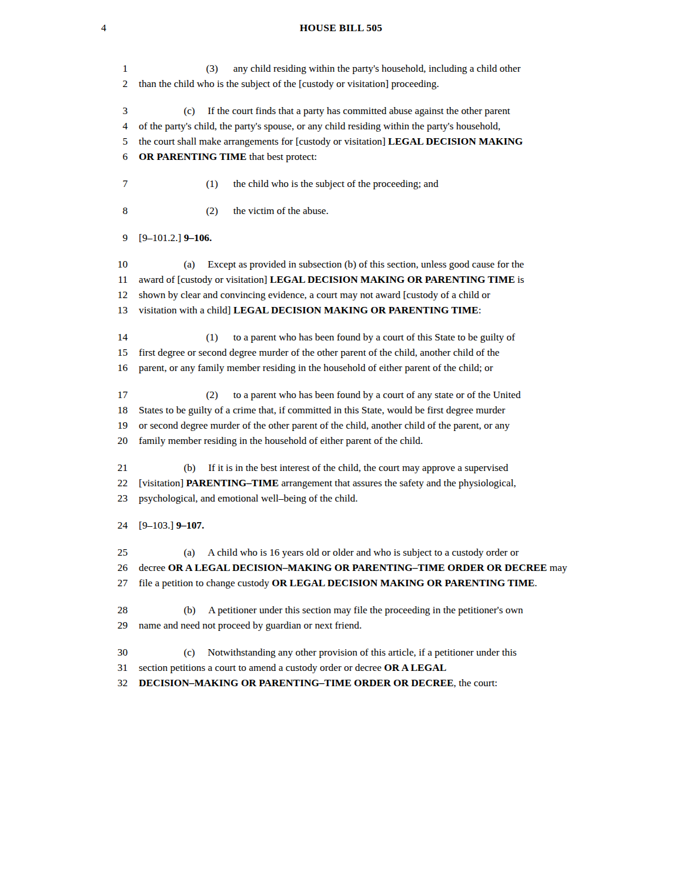4
HOUSE BILL 505
1
(3) any child residing within the party's household, including a child other
2
than the child who is the subject of the [custody or visitation] proceeding.
3
(c) If the court finds that a party has committed abuse against the other parent
4
of the party's child, the party's spouse, or any child residing within the party's household,
5
the court shall make arrangements for [custody or visitation] LEGAL DECISION MAKING
6
OR PARENTING TIME that best protect:
7
(1) the child who is the subject of the proceeding; and
8
(2) the victim of the abuse.
9
[9–101.2.] 9–106.
10
(a) Except as provided in subsection (b) of this section, unless good cause for the
11
award of [custody or visitation] LEGAL DECISION MAKING OR PARENTING TIME is
12
shown by clear and convincing evidence, a court may not award [custody of a child or
13
visitation with a child] LEGAL DECISION MAKING OR PARENTING TIME:
14
(1) to a parent who has been found by a court of this State to be guilty of
15
first degree or second degree murder of the other parent of the child, another child of the
16
parent, or any family member residing in the household of either parent of the child; or
17
(2) to a parent who has been found by a court of any state or of the United
18
States to be guilty of a crime that, if committed in this State, would be first degree murder
19
or second degree murder of the other parent of the child, another child of the parent, or any
20
family member residing in the household of either parent of the child.
21
(b) If it is in the best interest of the child, the court may approve a supervised
22
[visitation] PARENTING–TIME arrangement that assures the safety and the physiological,
23
psychological, and emotional well–being of the child.
24
[9–103.] 9–107.
25
(a) A child who is 16 years old or older and who is subject to a custody order or
26
decree OR A LEGAL DECISION–MAKING OR PARENTING–TIME ORDER OR DECREE may
27
file a petition to change custody OR LEGAL DECISION MAKING OR PARENTING TIME.
28
(b) A petitioner under this section may file the proceeding in the petitioner's own
29
name and need not proceed by guardian or next friend.
30
(c) Notwithstanding any other provision of this article, if a petitioner under this
31
section petitions a court to amend a custody order or decree OR A LEGAL
32
DECISION–MAKING OR PARENTING–TIME ORDER OR DECREE, the court: